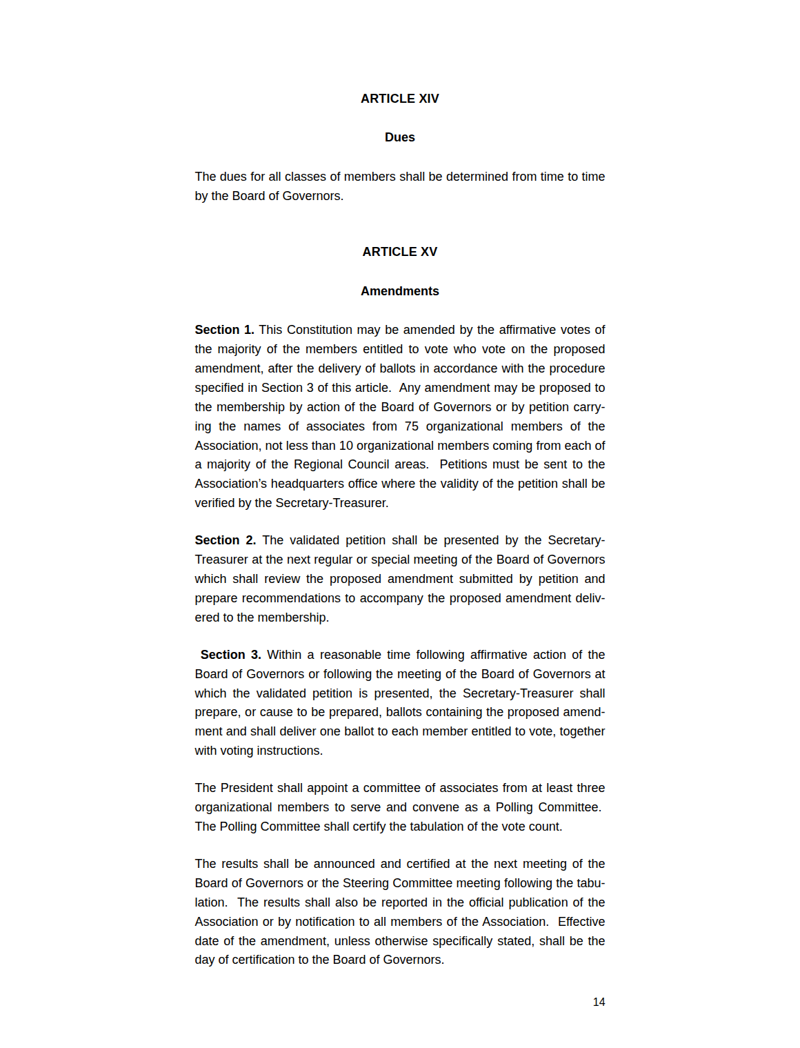ARTICLE XIV
Dues
The dues for all classes of members shall be determined from time to time by the Board of Governors.
ARTICLE XV
Amendments
Section 1. This Constitution may be amended by the affirmative votes of the majority of the members entitled to vote who vote on the proposed amendment, after the delivery of ballots in accordance with the procedure specified in Section 3 of this article. Any amendment may be proposed to the membership by action of the Board of Governors or by petition carrying the names of associates from 75 organizational members of the Association, not less than 10 organizational members coming from each of a majority of the Regional Council areas. Petitions must be sent to the Association’s headquarters office where the validity of the petition shall be verified by the Secretary-Treasurer.
Section 2. The validated petition shall be presented by the Secretary-Treasurer at the next regular or special meeting of the Board of Governors which shall review the proposed amendment submitted by petition and prepare recommendations to accompany the proposed amendment delivered to the membership.
Section 3. Within a reasonable time following affirmative action of the Board of Governors or following the meeting of the Board of Governors at which the validated petition is presented, the Secretary-Treasurer shall prepare, or cause to be prepared, ballots containing the proposed amendment and shall deliver one ballot to each member entitled to vote, together with voting instructions.
The President shall appoint a committee of associates from at least three organizational members to serve and convene as a Polling Committee. The Polling Committee shall certify the tabulation of the vote count.
The results shall be announced and certified at the next meeting of the Board of Governors or the Steering Committee meeting following the tabulation. The results shall also be reported in the official publication of the Association or by notification to all members of the Association. Effective date of the amendment, unless otherwise specifically stated, shall be the day of certification to the Board of Governors.
14